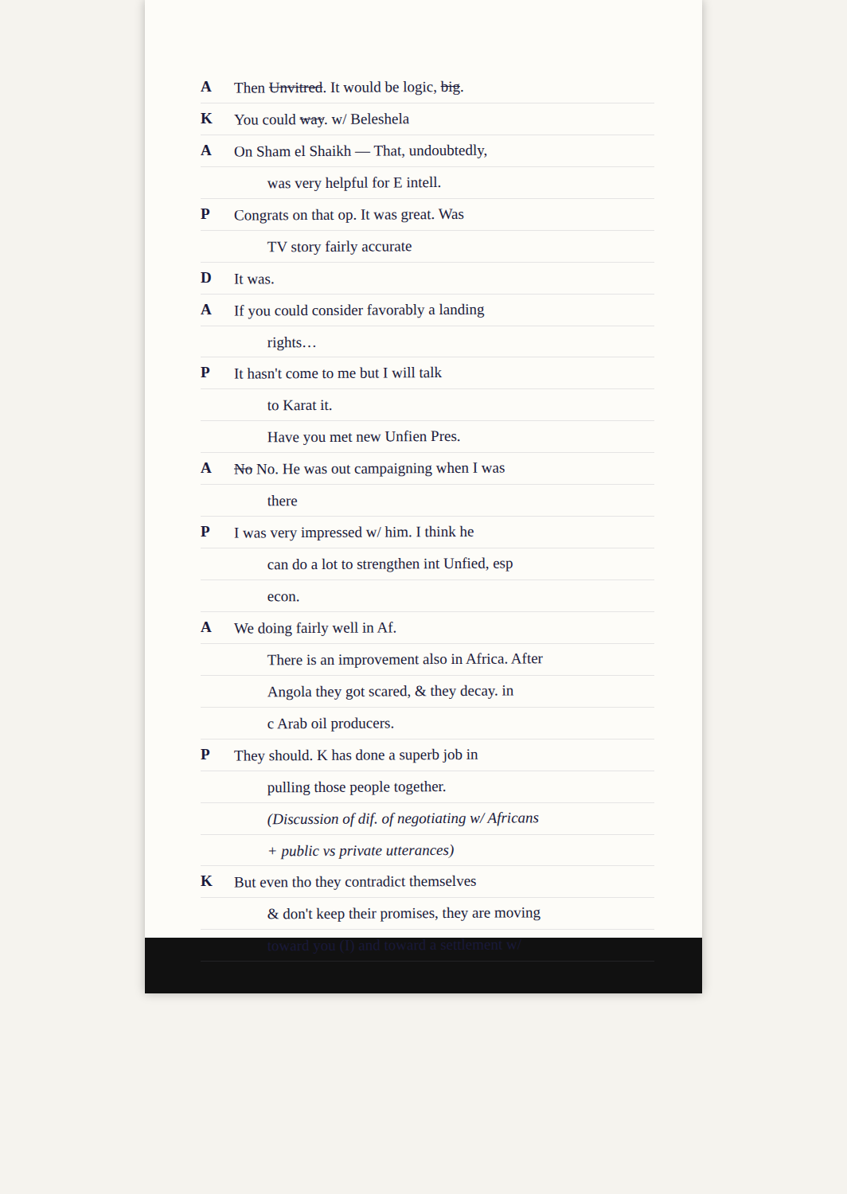AThen Unvitred. It would be logic, big.
KYou could way. w/ Beleshela
AOn Sham el Shaikh — That, undoubtedly,
was very helpful for E intell.
PCongrats on that op. It was great. Was
TV story fairly accurate
DIt was.
AIf you could consider favorably a landing
rights…
PIt hasn't come to me but I will talk
to Karat it.
Have you met new Unfien Pres.
ANo No. He was out campaigning when I was
there
PI was very impressed w/ him. I think he
can do a lot to strengthen int Unfied, esp
econ.
AWe doing fairly well in Af.
There is an improvement also in Africa. After
Angola they got scared, & they decay. in
c Arab oil producers.
PThey should. K has done a superb job in
pulling those people together.
(Discussion of dif. of negotiating w/ Africans
+ public vs private utterances)
KBut even tho they contradict themselves
& don't keep their promises, they are moving
toward you (I) and toward a settlement w/